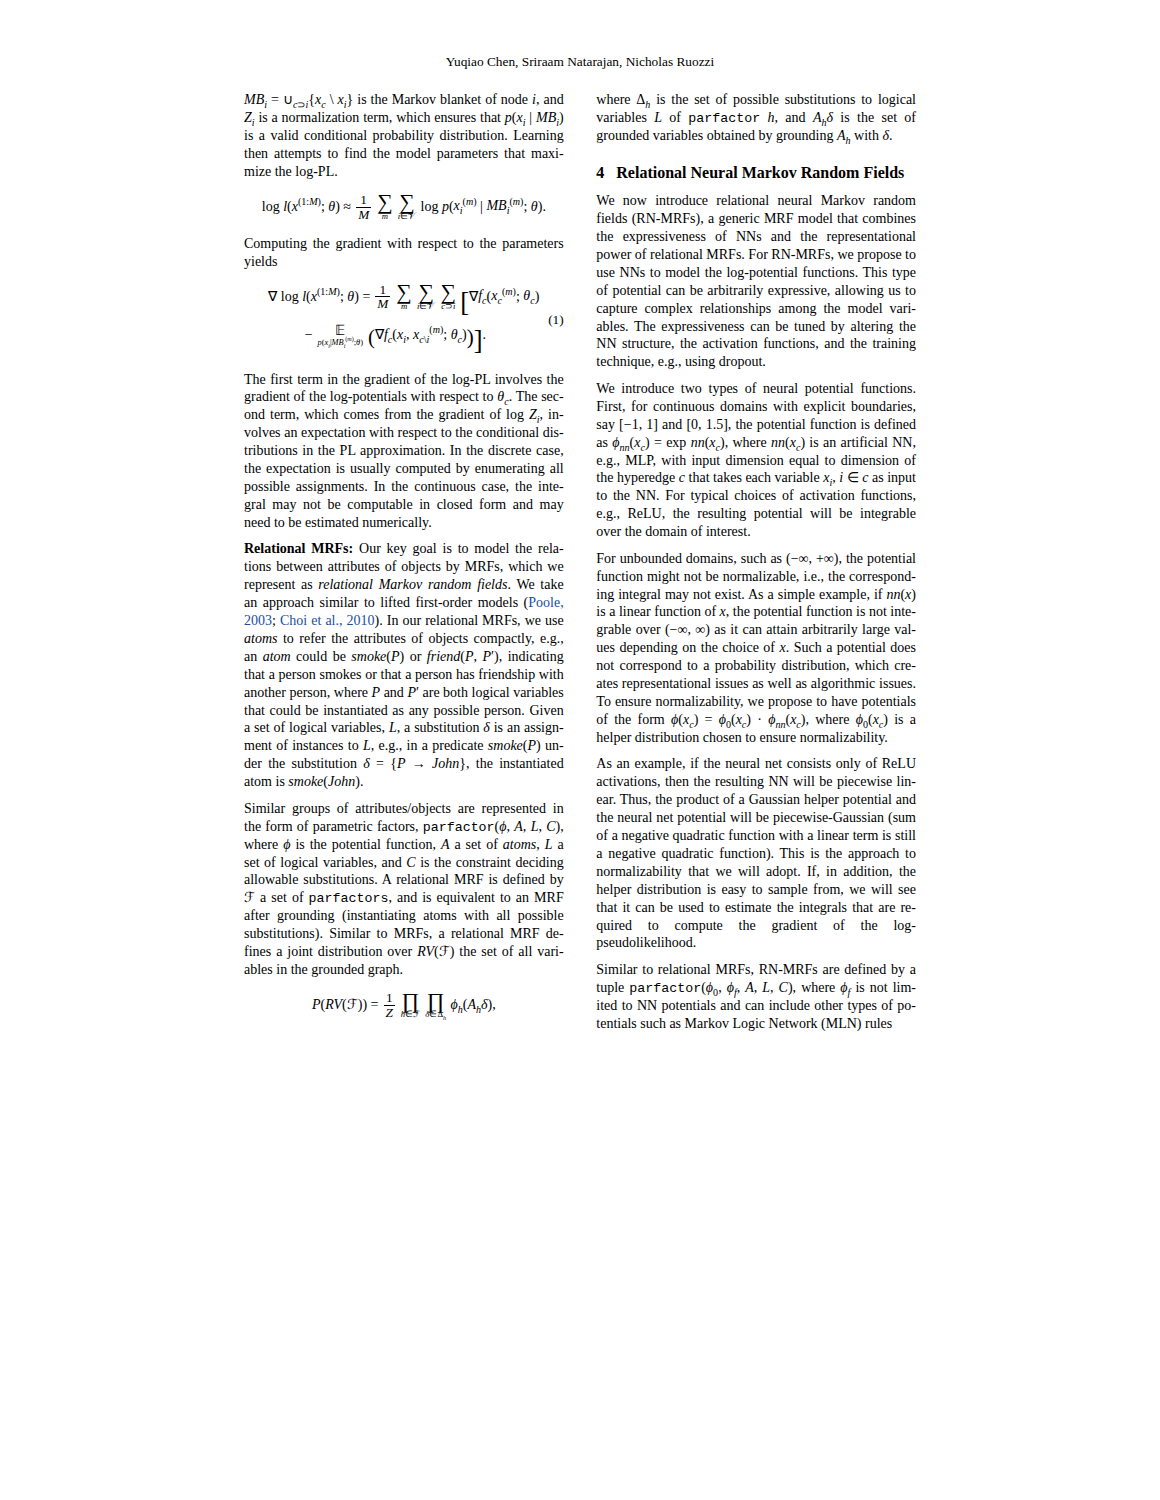Yuqiao Chen, Sriraam Natarajan, Nicholas Ruozzi
MBi = ∪c⊃i{xc \ xi} is the Markov blanket of node i, and Zi is a normalization term, which ensures that p(xi | MBi) is a valid conditional probability distribution. Learning then attempts to find the model parameters that maximize the log-PL.
log l(x(1:M); θ) ≈ 1 M ∑m ∑i∈𝒱 log p(xi(m) | MBi(m); θ).
Computing the gradient with respect to the parameters yields
∇ log l(x(1:M); θ) = 1 M ∑m ∑i∈𝒱 ∑c⊃i [∇fc(xc(m); θc) − 𝔼p(xi|MBi(m);θ) (∇fc(xi, xc\i(m); θc))]. (1)
The first term in the gradient of the log-PL involves the gradient of the log-potentials with respect to θc. The second term, which comes from the gradient of log Zi, involves an expectation with respect to the conditional distributions in the PL approximation. In the discrete case, the expectation is usually computed by enumerating all possible assignments. In the continuous case, the integral may not be computable in closed form and may need to be estimated numerically.
Relational MRFs: Our key goal is to model the relations between attributes of objects by MRFs, which we represent as relational Markov random fields. We take an approach similar to lifted first-order models (Poole, 2003; Choi et al., 2010). In our relational MRFs, we use atoms to refer the attributes of objects compactly, e.g., an atom could be smoke(P) or friend(P, P′), indicating that a person smokes or that a person has friendship with another person, where P and P′ are both logical variables that could be instantiated as any possible person. Given a set of logical variables, L, a substitution δ is an assignment of instances to L, e.g., in a predicate smoke(P) under the substitution δ = {P → John}, the instantiated atom is smoke(John).
Similar groups of attributes/objects are represented in the form of parametric factors, parfactor(ϕ, A, L, C), where ϕ is the potential function, A a set of atoms, L a set of logical variables, and C is the constraint deciding allowable substitutions. A relational MRF is defined by ℱ a set of parfactors, and is equivalent to an MRF after grounding (instantiating atoms with all possible substitutions). Similar to MRFs, a relational MRF defines a joint distribution over RV(ℱ) the set of all variables in the grounded graph.
P(RV(ℱ)) = 1 Z ∏h∈ℱ ∏δ∈Δh ϕh(Ahδ),
where Δh is the set of possible substitutions to logical variables L of parfactor h, and Ahδ is the set of grounded variables obtained by grounding Ah with δ.
4 Relational Neural Markov Random Fields
We now introduce relational neural Markov random fields (RN-MRFs), a generic MRF model that combines the expressiveness of NNs and the representational power of relational MRFs. For RN-MRFs, we propose to use NNs to model the log-potential functions. This type of potential can be arbitrarily expressive, allowing us to capture complex relationships among the model variables. The expressiveness can be tuned by altering the NN structure, the activation functions, and the training technique, e.g., using dropout.
We introduce two types of neural potential functions. First, for continuous domains with explicit boundaries, say [−1, 1] and [0, 1.5], the potential function is defined as ϕnn(xc) = exp nn(xc), where nn(xc) is an artificial NN, e.g., MLP, with input dimension equal to dimension of the hyperedge c that takes each variable xi, i ∈ c as input to the NN. For typical choices of activation functions, e.g., ReLU, the resulting potential will be integrable over the domain of interest.
For unbounded domains, such as (−∞, +∞), the potential function might not be normalizable, i.e., the corresponding integral may not exist. As a simple example, if nn(x) is a linear function of x, the potential function is not integrable over (−∞, ∞) as it can attain arbitrarily large values depending on the choice of x. Such a potential does not correspond to a probability distribution, which creates representational issues as well as algorithmic issues. To ensure normalizability, we propose to have potentials of the form ϕ(xc) = ϕ0(xc) · ϕnn(xc), where ϕ0(xc) is a helper distribution chosen to ensure normalizability.
As an example, if the neural net consists only of ReLU activations, then the resulting NN will be piecewise linear. Thus, the product of a Gaussian helper potential and the neural net potential will be piecewise-Gaussian (sum of a negative quadratic function with a linear term is still a negative quadratic function). This is the approach to normalizability that we will adopt. If, in addition, the helper distribution is easy to sample from, we will see that it can be used to estimate the integrals that are required to compute the gradient of the log-pseudolikelihood.
Similar to relational MRFs, RN-MRFs are defined by a tuple parfactor(ϕ0, ϕf, A, L, C), where ϕf is not limited to NN potentials and can include other types of potentials such as Markov Logic Network (MLN) rules